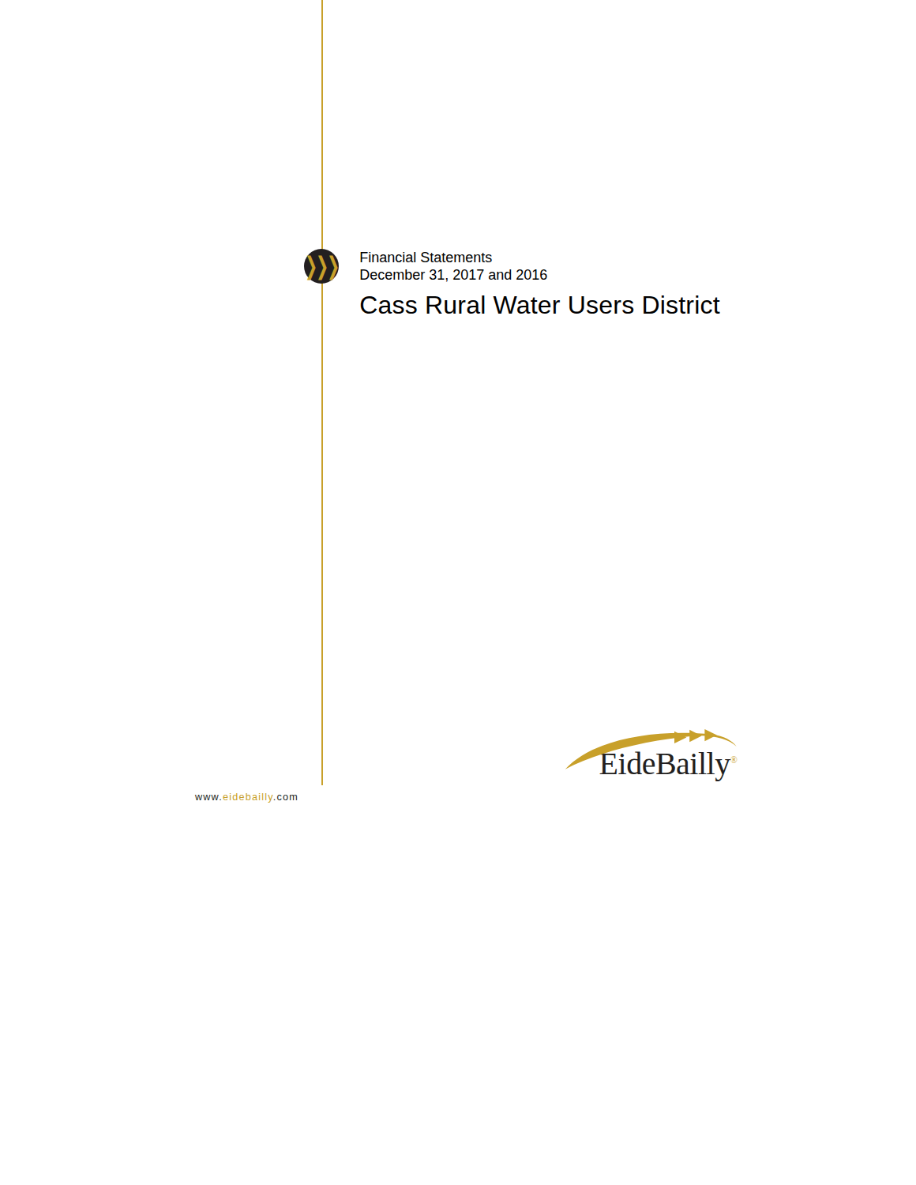❯❯❯
Financial Statements
December 31, 2017 and 2016
Cass Rural Water Users District
Eide Bailly®
www.eidebailly.com